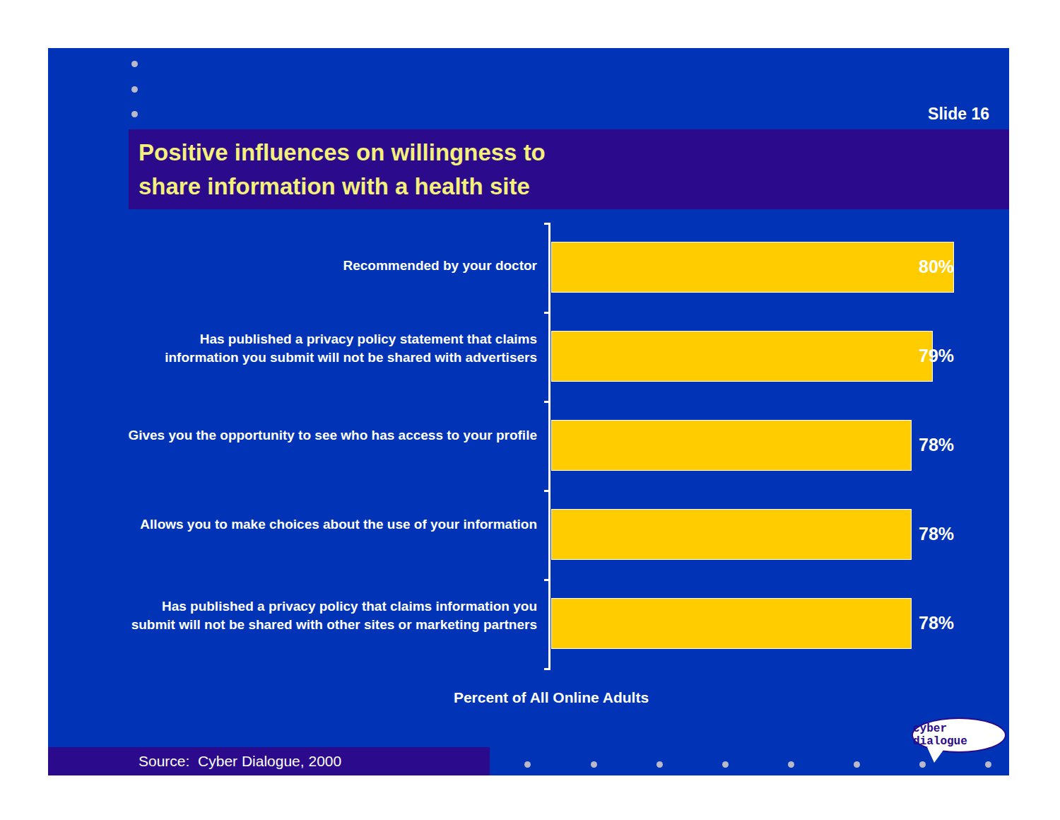Slide 16
Positive influences on willingness to
share information with a health site
Recommended by your doctor
80%
Has published a privacy policy statement that claims information you submit will not be shared with advertisers
79%
Gives you the opportunity to see who has access to your profile
78%
Allows you to make choices about the use of your information
78%
Has published a privacy policy that claims information you submit will not be shared with other sites or marketing partners
78%
Percent of All Online Adults
Source: Cyber Dialogue, 2000
cyber dialogue